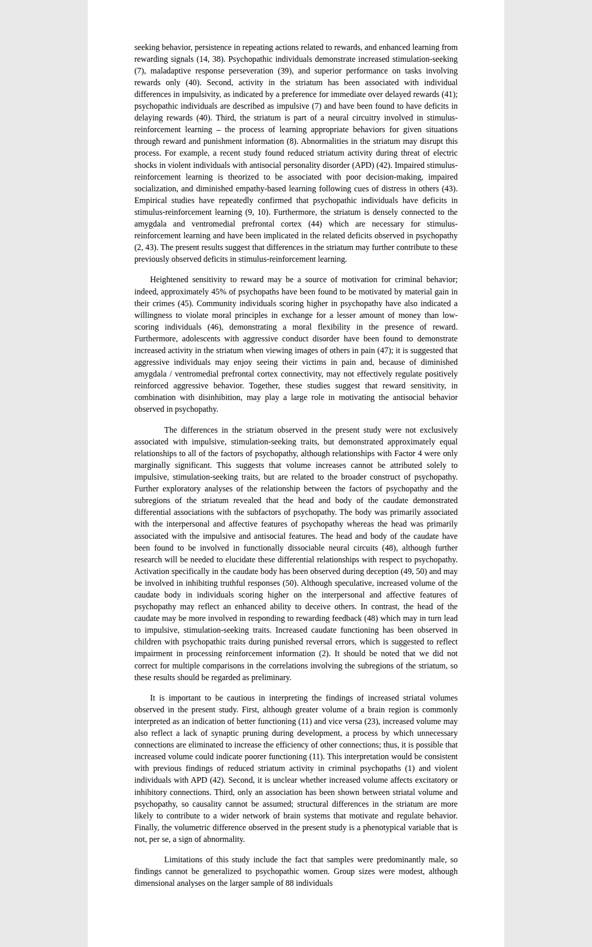seeking behavior, persistence in repeating actions related to rewards, and enhanced learning from rewarding signals (14, 38). Psychopathic individuals demonstrate increased stimulation-seeking (7), maladaptive response perseveration (39), and superior performance on tasks involving rewards only (40). Second, activity in the striatum has been associated with individual differences in impulsivity, as indicated by a preference for immediate over delayed rewards (41); psychopathic individuals are described as impulsive (7) and have been found to have deficits in delaying rewards (40). Third, the striatum is part of a neural circuitry involved in stimulus-reinforcement learning – the process of learning appropriate behaviors for given situations through reward and punishment information (8). Abnormalities in the striatum may disrupt this process. For example, a recent study found reduced striatum activity during threat of electric shocks in violent individuals with antisocial personality disorder (APD) (42). Impaired stimulus-reinforcement learning is theorized to be associated with poor decision-making, impaired socialization, and diminished empathy-based learning following cues of distress in others (43). Empirical studies have repeatedly confirmed that psychopathic individuals have deficits in stimulus-reinforcement learning (9, 10). Furthermore, the striatum is densely connected to the amygdala and ventromedial prefrontal cortex (44) which are necessary for stimulus-reinforcement learning and have been implicated in the related deficits observed in psychopathy (2, 43). The present results suggest that differences in the striatum may further contribute to these previously observed deficits in stimulus-reinforcement learning.
Heightened sensitivity to reward may be a source of motivation for criminal behavior; indeed, approximately 45% of psychopaths have been found to be motivated by material gain in their crimes (45). Community individuals scoring higher in psychopathy have also indicated a willingness to violate moral principles in exchange for a lesser amount of money than low-scoring individuals (46), demonstrating a moral flexibility in the presence of reward. Furthermore, adolescents with aggressive conduct disorder have been found to demonstrate increased activity in the striatum when viewing images of others in pain (47); it is suggested that aggressive individuals may enjoy seeing their victims in pain and, because of diminished amygdala / ventromedial prefrontal cortex connectivity, may not effectively regulate positively reinforced aggressive behavior. Together, these studies suggest that reward sensitivity, in combination with disinhibition, may play a large role in motivating the antisocial behavior observed in psychopathy.
The differences in the striatum observed in the present study were not exclusively associated with impulsive, stimulation-seeking traits, but demonstrated approximately equal relationships to all of the factors of psychopathy, although relationships with Factor 4 were only marginally significant. This suggests that volume increases cannot be attributed solely to impulsive, stimulation-seeking traits, but are related to the broader construct of psychopathy. Further exploratory analyses of the relationship between the factors of psychopathy and the subregions of the striatum revealed that the head and body of the caudate demonstrated differential associations with the subfactors of psychopathy. The body was primarily associated with the interpersonal and affective features of psychopathy whereas the head was primarily associated with the impulsive and antisocial features. The head and body of the caudate have been found to be involved in functionally dissociable neural circuits (48), although further research will be needed to elucidate these differential relationships with respect to psychopathy. Activation specifically in the caudate body has been observed during deception (49, 50) and may be involved in inhibiting truthful responses (50). Although speculative, increased volume of the caudate body in individuals scoring higher on the interpersonal and affective features of psychopathy may reflect an enhanced ability to deceive others. In contrast, the head of the caudate may be more involved in responding to rewarding feedback (48) which may in turn lead to impulsive, stimulation-seeking traits. Increased caudate functioning has been observed in children with psychopathic traits during punished reversal errors, which is suggested to reflect impairment in processing reinforcement information (2). It should be noted that we did not correct for multiple comparisons in the correlations involving the subregions of the striatum, so these results should be regarded as preliminary.
It is important to be cautious in interpreting the findings of increased striatal volumes observed in the present study. First, although greater volume of a brain region is commonly interpreted as an indication of better functioning (11) and vice versa (23), increased volume may also reflect a lack of synaptic pruning during development, a process by which unnecessary connections are eliminated to increase the efficiency of other connections; thus, it is possible that increased volume could indicate poorer functioning (11). This interpretation would be consistent with previous findings of reduced striatum activity in criminal psychopaths (1) and violent individuals with APD (42). Second, it is unclear whether increased volume affects excitatory or inhibitory connections. Third, only an association has been shown between striatal volume and psychopathy, so causality cannot be assumed; structural differences in the striatum are more likely to contribute to a wider network of brain systems that motivate and regulate behavior. Finally, the volumetric difference observed in the present study is a phenotypical variable that is not, per se, a sign of abnormality.
Limitations of this study include the fact that samples were predominantly male, so findings cannot be generalized to psychopathic women. Group sizes were modest, although dimensional analyses on the larger sample of 88 individuals